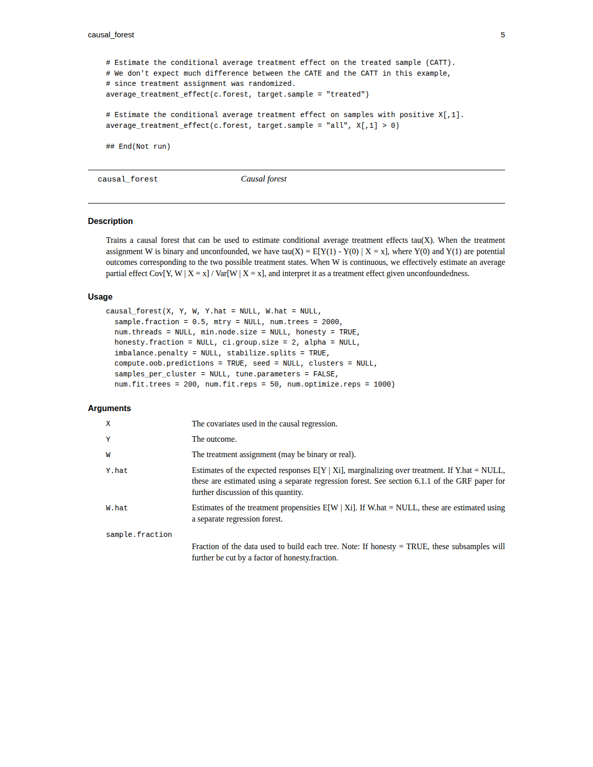causal_forest 5
# Estimate the conditional average treatment effect on the treated sample (CATT).
# We don't expect much difference between the CATE and the CATT in this example,
# since treatment assignment was randomized.
average_treatment_effect(c.forest, target.sample = "treated")

# Estimate the conditional average treatment effect on samples with positive X[,1].
average_treatment_effect(c.forest, target.sample = "all", X[,1] > 0)

## End(Not run)
causal_forest Causal forest
Description
Trains a causal forest that can be used to estimate conditional average treatment effects tau(X). When the treatment assignment W is binary and unconfounded, we have tau(X) = E[Y(1) - Y(0) | X = x], where Y(0) and Y(1) are potential outcomes corresponding to the two possible treatment states. When W is continuous, we effectively estimate an average partial effect Cov[Y, W | X = x] / Var[W | X = x], and interpret it as a treatment effect given unconfoundedness.
Usage
causal_forest(X, Y, W, Y.hat = NULL, W.hat = NULL,
  sample.fraction = 0.5, mtry = NULL, num.trees = 2000,
  num.threads = NULL, min.node.size = NULL, honesty = TRUE,
  honesty.fraction = NULL, ci.group.size = 2, alpha = NULL,
  imbalance.penalty = NULL, stabilize.splits = TRUE,
  compute.oob.predictions = TRUE, seed = NULL, clusters = NULL,
  samples_per_cluster = NULL, tune.parameters = FALSE,
  num.fit.trees = 200, num.fit.reps = 50, num.optimize.reps = 1000)
Arguments
X
The covariates used in the causal regression.
Y
The outcome.
W
The treatment assignment (may be binary or real).
Y.hat
Estimates of the expected responses E[Y | Xi], marginalizing over treatment. If Y.hat = NULL, these are estimated using a separate regression forest. See section 6.1.1 of the GRF paper for further discussion of this quantity.
W.hat
Estimates of the treatment propensities E[W | Xi]. If W.hat = NULL, these are estimated using a separate regression forest.
sample.fraction
Fraction of the data used to build each tree. Note: If honesty = TRUE, these subsamples will further be cut by a factor of honesty.fraction.